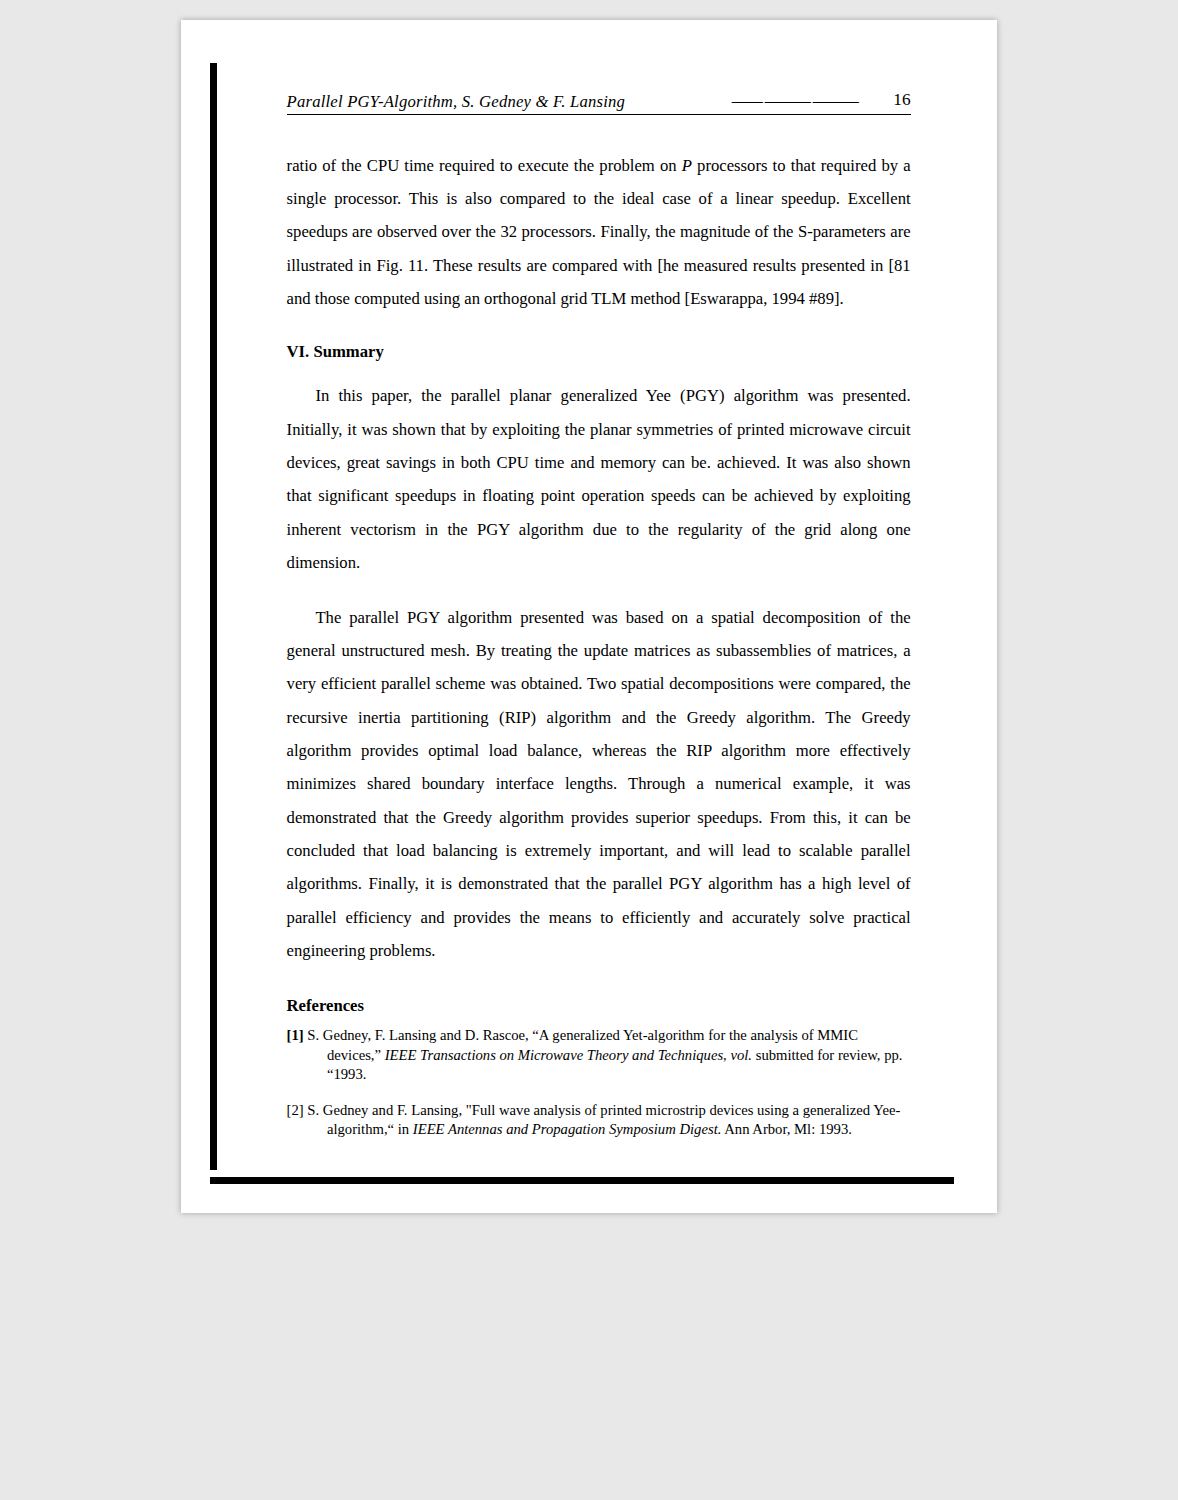Parallel PGY-Algorithm, S. Gedney & F. Lansing —— ——— ——— 16
ratio of the CPU time required to execute the problem on P processors to that required by a single processor. This is also compared to the ideal case of a linear speedup. Excellent speedups are observed over the 32 processors. Finally, the magnitude of the S-parameters are illustrated in Fig. 11. These results are compared with [he measured results presented in [81 and those computed using an orthogonal grid TLM method [Eswarappa, 1994 #89].
VI. Summary
In this paper, the parallel planar generalized Yee (PGY) algorithm was presented. Initially, it was shown that by exploiting the planar symmetries of printed microwave circuit devices, great savings in both CPU time and memory can be. achieved. It was also shown that significant speedups in floating point operation speeds can be achieved by exploiting inherent vectorism in the PGY algorithm due to the regularity of the grid along one dimension.
The parallel PGY algorithm presented was based on a spatial decomposition of the general unstructured mesh. By treating the update matrices as subassemblies of matrices, a very efficient parallel scheme was obtained. Two spatial decompositions were compared, the recursive inertia partitioning (RIP) algorithm and the Greedy algorithm. The Greedy algorithm provides optimal load balance, whereas the RIP algorithm more effectively minimizes shared boundary interface lengths. Through a numerical example, it was demonstrated that the Greedy algorithm provides superior speedups. From this, it can be concluded that load balancing is extremely important, and will lead to scalable parallel algorithms. Finally, it is demonstrated that the parallel PGY algorithm has a high level of parallel efficiency and provides the means to efficiently and accurately solve practical engineering problems.
References
[1] S. Gedney, F. Lansing and D. Rascoe, “A generalized Yet-algorithm for the analysis of MMIC devices,” IEEE Transactions on Microwave Theory and Techniques, vol. submitted for review, pp. “1993.
[2] S. Gedney and F. Lansing, "Full wave analysis of printed microstrip devices using a generalized Yee-algorithm,“ in IEEE Antennas and Propagation Symposium Digest. Ann Arbor, Ml: 1993.